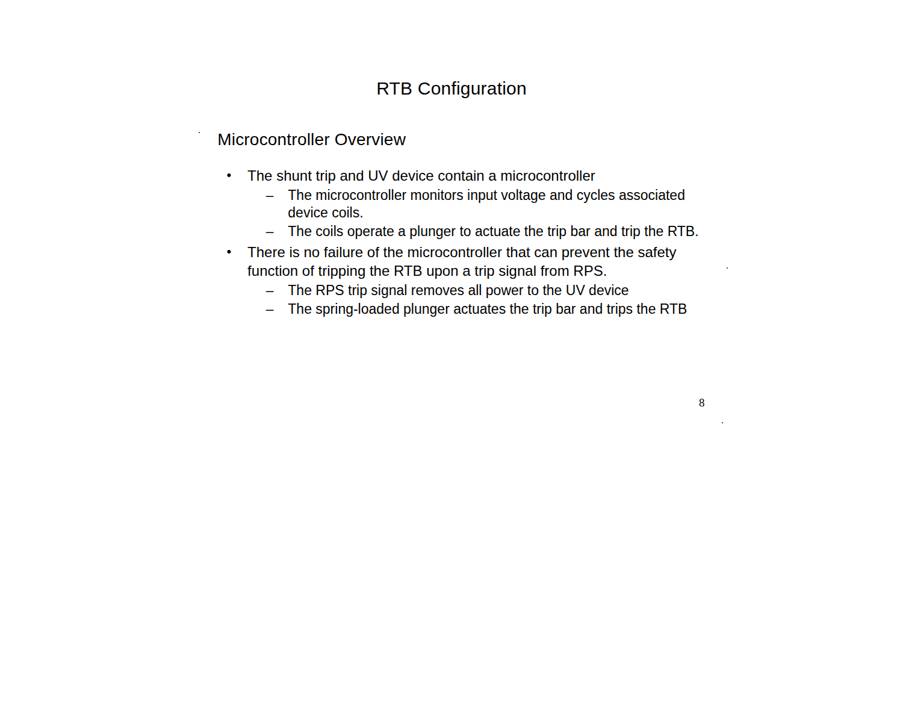RTB Configuration
Microcontroller Overview
• The shunt trip and UV device contain a microcontroller
–The microcontroller monitors input voltage and cycles associated device coils.
–The coils operate a plunger to actuate the trip bar and trip the RTB.
• There is no failure of the microcontroller that can prevent the safety function of tripping the RTB upon a trip signal from RPS.
–The RPS trip signal removes all power to the UV device
–The spring-loaded plunger actuates the trip bar and trips the RTB
8